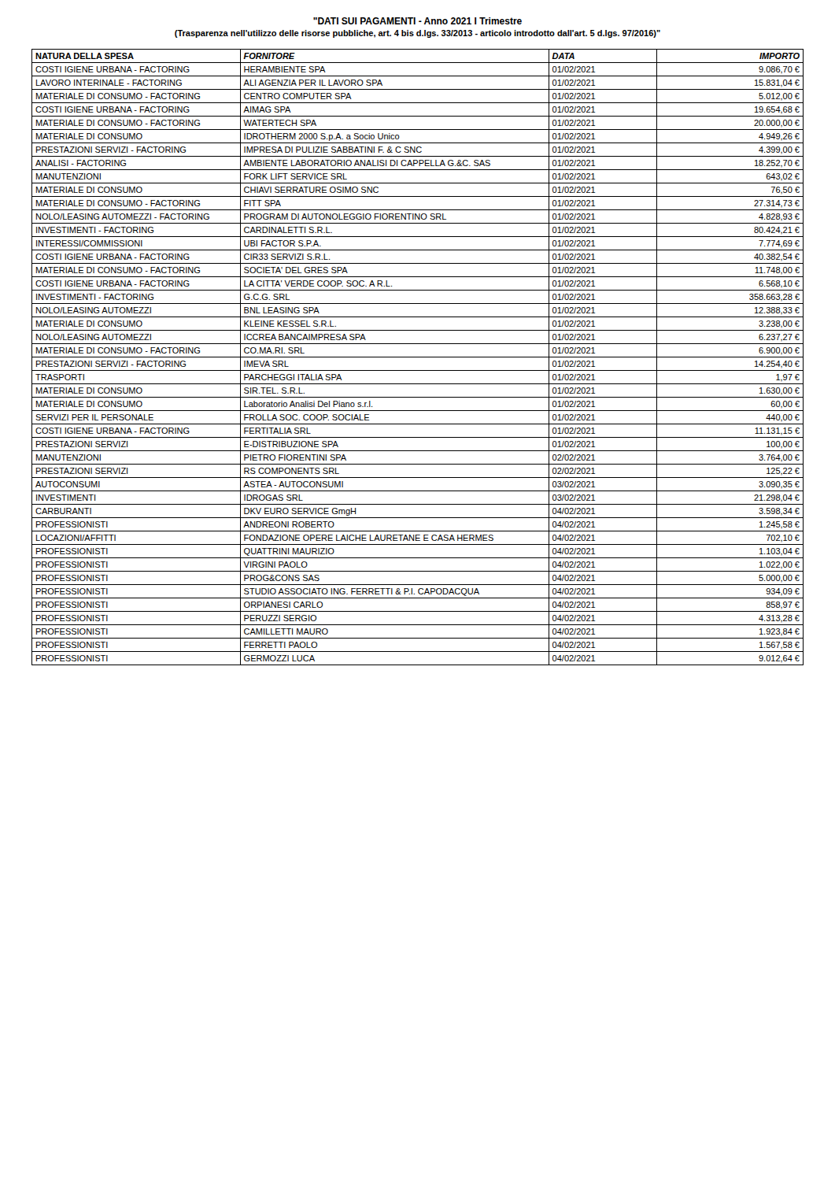"DATI SUI PAGAMENTI - Anno 2021 I Trimestre
(Trasparenza nell'utilizzo delle risorse pubbliche, art. 4 bis d.lgs. 33/2013 - articolo introdotto dall'art. 5 d.lgs. 97/2016)"
| NATURA DELLA SPESA | FORNITORE | DATA | IMPORTO |
| --- | --- | --- | --- |
| COSTI IGIENE URBANA - FACTORING | HERAMBIENTE SPA | 01/02/2021 | 9.086,70 € |
| LAVORO INTERINALE - FACTORING | ALI AGENZIA PER IL LAVORO SPA | 01/02/2021 | 15.831,04 € |
| MATERIALE DI CONSUMO - FACTORING | CENTRO COMPUTER SPA | 01/02/2021 | 5.012,00 € |
| COSTI IGIENE URBANA - FACTORING | AIMAG SPA | 01/02/2021 | 19.654,68 € |
| MATERIALE DI CONSUMO - FACTORING | WATERTECH SPA | 01/02/2021 | 20.000,00 € |
| MATERIALE DI CONSUMO | IDROTHERM 2000 S.p.A. a Socio Unico | 01/02/2021 | 4.949,26 € |
| PRESTAZIONI SERVIZI - FACTORING | IMPRESA DI PULIZIE SABBATINI F. & C SNC | 01/02/2021 | 4.399,00 € |
| ANALISI - FACTORING | AMBIENTE LABORATORIO ANALISI DI CAPPELLA G.&C. SAS | 01/02/2021 | 18.252,70 € |
| MANUTENZIONI | FORK LIFT SERVICE SRL | 01/02/2021 | 643,02 € |
| MATERIALE DI CONSUMO | CHIAVI SERRATURE OSIMO SNC | 01/02/2021 | 76,50 € |
| MATERIALE DI CONSUMO - FACTORING | FITT SPA | 01/02/2021 | 27.314,73 € |
| NOLO/LEASING AUTOMEZZI - FACTORING | PROGRAM DI AUTONOLEGGIO FIORENTINO SRL | 01/02/2021 | 4.828,93 € |
| INVESTIMENTI - FACTORING | CARDINALETTI S.R.L. | 01/02/2021 | 80.424,21 € |
| INTERESSI/COMMISSIONI | UBI FACTOR S.P.A. | 01/02/2021 | 7.774,69 € |
| COSTI IGIENE URBANA - FACTORING | CIR33 SERVIZI S.R.L. | 01/02/2021 | 40.382,54 € |
| MATERIALE DI CONSUMO - FACTORING | SOCIETA' DEL GRES SPA | 01/02/2021 | 11.748,00 € |
| COSTI IGIENE URBANA - FACTORING | LA CITTA' VERDE COOP. SOC. A R.L. | 01/02/2021 | 6.568,10 € |
| INVESTIMENTI - FACTORING | G.C.G. SRL | 01/02/2021 | 358.663,28 € |
| NOLO/LEASING AUTOMEZZI | BNL LEASING SPA | 01/02/2021 | 12.388,33 € |
| MATERIALE DI CONSUMO | KLEINE KESSEL S.R.L. | 01/02/2021 | 3.238,00 € |
| NOLO/LEASING AUTOMEZZI | ICCREA BANCAIMPRESA SPA | 01/02/2021 | 6.237,27 € |
| MATERIALE DI CONSUMO - FACTORING | CO.MA.RI. SRL | 01/02/2021 | 6.900,00 € |
| PRESTAZIONI SERVIZI - FACTORING | IMEVA SRL | 01/02/2021 | 14.254,40 € |
| TRASPORTI | PARCHEGGI ITALIA SPA | 01/02/2021 | 1,97 € |
| MATERIALE DI CONSUMO | SIR.TEL. S.R.L. | 01/02/2021 | 1.630,00 € |
| MATERIALE DI CONSUMO | Laboratorio Analisi Del Piano s.r.l. | 01/02/2021 | 60,00 € |
| SERVIZI PER IL PERSONALE | FROLLA SOC. COOP. SOCIALE | 01/02/2021 | 440,00 € |
| COSTI IGIENE URBANA - FACTORING | FERTITALIA SRL | 01/02/2021 | 11.131,15 € |
| PRESTAZIONI SERVIZI | E-DISTRIBUZIONE SPA | 01/02/2021 | 100,00 € |
| MANUTENZIONI | PIETRO FIORENTINI SPA | 02/02/2021 | 3.764,00 € |
| PRESTAZIONI SERVIZI | RS COMPONENTS SRL | 02/02/2021 | 125,22 € |
| AUTOCONSUMI | ASTEA - AUTOCONSUMI | 03/02/2021 | 3.090,35 € |
| INVESTIMENTI | IDROGAS SRL | 03/02/2021 | 21.298,04 € |
| CARBURANTI | DKV EURO SERVICE GmgH | 04/02/2021 | 3.598,34 € |
| PROFESSIONISTI | ANDREONI ROBERTO | 04/02/2021 | 1.245,58 € |
| LOCAZIONI/AFFITTI | FONDAZIONE OPERE LAICHE LAURETANE E CASA HERMES | 04/02/2021 | 702,10 € |
| PROFESSIONISTI | QUATTRINI MAURIZIO | 04/02/2021 | 1.103,04 € |
| PROFESSIONISTI | VIRGINI PAOLO | 04/02/2021 | 1.022,00 € |
| PROFESSIONISTI | PROG&CONS SAS | 04/02/2021 | 5.000,00 € |
| PROFESSIONISTI | STUDIO ASSOCIATO ING. FERRETTI & P.I. CAPODACQUA | 04/02/2021 | 934,09 € |
| PROFESSIONISTI | ORPIANESI CARLO | 04/02/2021 | 858,97 € |
| PROFESSIONISTI | PERUZZI SERGIO | 04/02/2021 | 4.313,28 € |
| PROFESSIONISTI | CAMILLETTI MAURO | 04/02/2021 | 1.923,84 € |
| PROFESSIONISTI | FERRETTI PAOLO | 04/02/2021 | 1.567,58 € |
| PROFESSIONISTI | GERMOZZI LUCA | 04/02/2021 | 9.012,64 € |